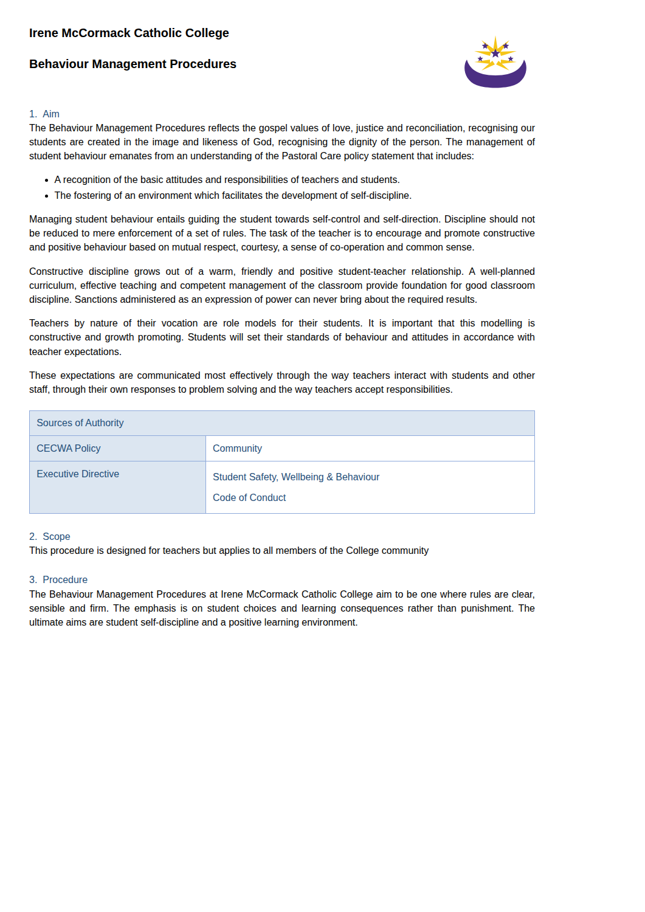Irene McCormack Catholic College
Behaviour Management Procedures
1. Aim
The Behaviour Management Procedures reflects the gospel values of love, justice and reconciliation, recognising our students are created in the image and likeness of God, recognising the dignity of the person. The management of student behaviour emanates from an understanding of the Pastoral Care policy statement that includes:
A recognition of the basic attitudes and responsibilities of teachers and students.
The fostering of an environment which facilitates the development of self-discipline.
Managing student behaviour entails guiding the student towards self-control and self-direction. Discipline should not be reduced to mere enforcement of a set of rules. The task of the teacher is to encourage and promote constructive and positive behaviour based on mutual respect, courtesy, a sense of co-operation and common sense.
Constructive discipline grows out of a warm, friendly and positive student-teacher relationship. A well-planned curriculum, effective teaching and competent management of the classroom provide foundation for good classroom discipline. Sanctions administered as an expression of power can never bring about the required results.
Teachers by nature of their vocation are role models for their students. It is important that this modelling is constructive and growth promoting. Students will set their standards of behaviour and attitudes in accordance with teacher expectations.
These expectations are communicated most effectively through the way teachers interact with students and other staff, through their own responses to problem solving and the way teachers accept responsibilities.
| Sources of Authority |
| CECWA Policy | Community |
| Executive Directive | Student Safety, Wellbeing & Behaviour Code of Conduct |
2. Scope
This procedure is designed for teachers but applies to all members of the College community
3. Procedure
The Behaviour Management Procedures at Irene McCormack Catholic College aim to be one where rules are clear, sensible and firm. The emphasis is on student choices and learning consequences rather than punishment. The ultimate aims are student self-discipline and a positive learning environment.